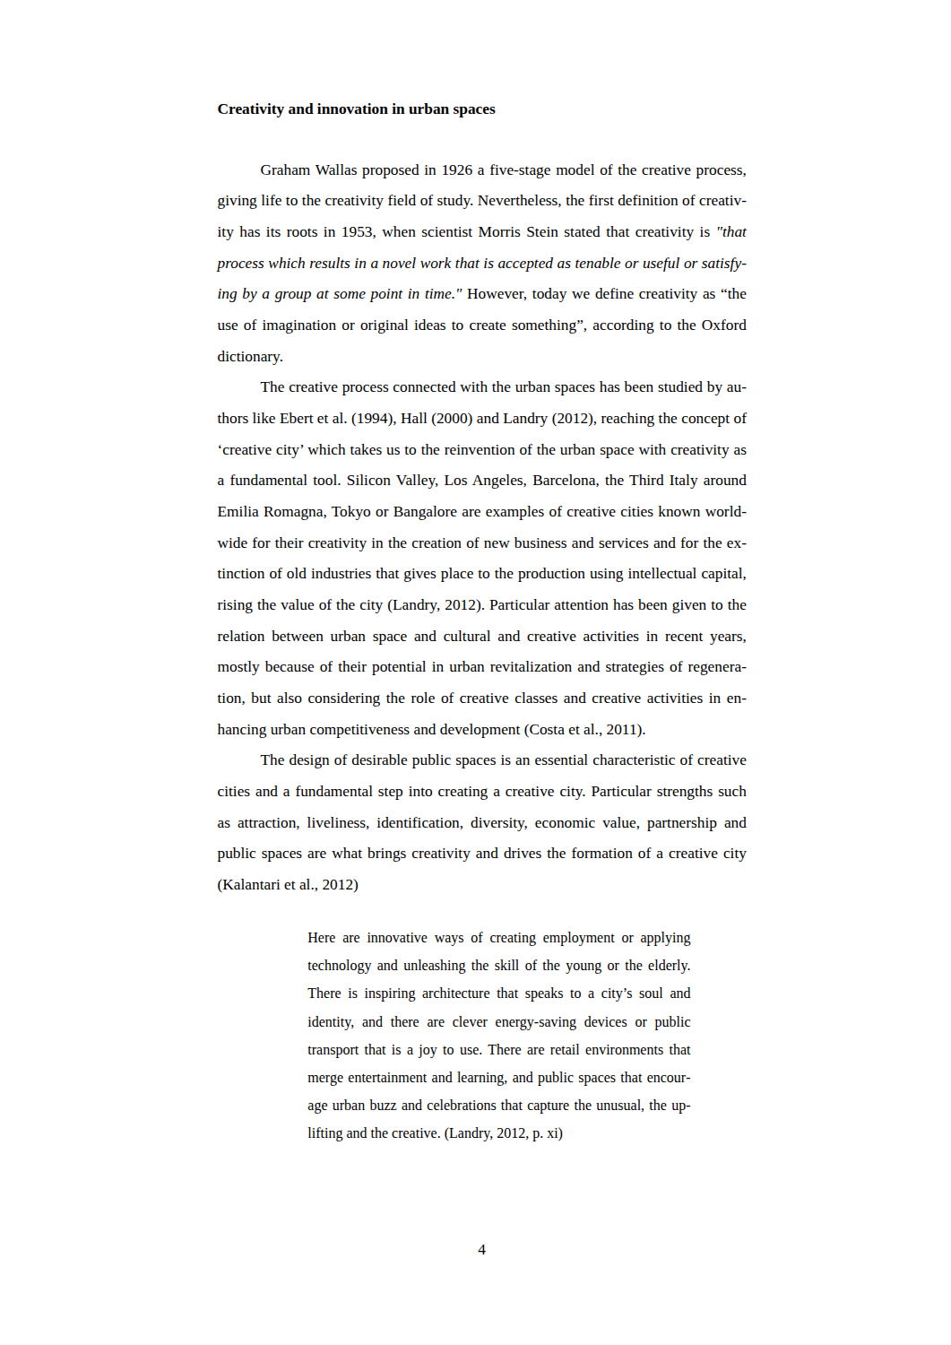Creativity and innovation in urban spaces
Graham Wallas proposed in 1926 a five-stage model of the creative process, giving life to the creativity field of study. Nevertheless, the first definition of creativity has its roots in 1953, when scientist Morris Stein stated that creativity is "that process which results in a novel work that is accepted as tenable or useful or satisfying by a group at some point in time." However, today we define creativity as “the use of imagination or original ideas to create something”, according to the Oxford dictionary.
The creative process connected with the urban spaces has been studied by authors like Ebert et al. (1994), Hall (2000) and Landry (2012), reaching the concept of ‘creative city’ which takes us to the reinvention of the urban space with creativity as a fundamental tool. Silicon Valley, Los Angeles, Barcelona, the Third Italy around Emilia Romagna, Tokyo or Bangalore are examples of creative cities known worldwide for their creativity in the creation of new business and services and for the extinction of old industries that gives place to the production using intellectual capital, rising the value of the city (Landry, 2012). Particular attention has been given to the relation between urban space and cultural and creative activities in recent years, mostly because of their potential in urban revitalization and strategies of regeneration, but also considering the role of creative classes and creative activities in enhancing urban competitiveness and development (Costa et al., 2011).
The design of desirable public spaces is an essential characteristic of creative cities and a fundamental step into creating a creative city. Particular strengths such as attraction, liveliness, identification, diversity, economic value, partnership and public spaces are what brings creativity and drives the formation of a creative city (Kalantari et al., 2012)
Here are innovative ways of creating employment or applying technology and unleashing the skill of the young or the elderly. There is inspiring architecture that speaks to a city’s soul and identity, and there are clever energy-saving devices or public transport that is a joy to use. There are retail environments that merge entertainment and learning, and public spaces that encourage urban buzz and celebrations that capture the unusual, the uplifting and the creative. (Landry, 2012, p. xi)
4